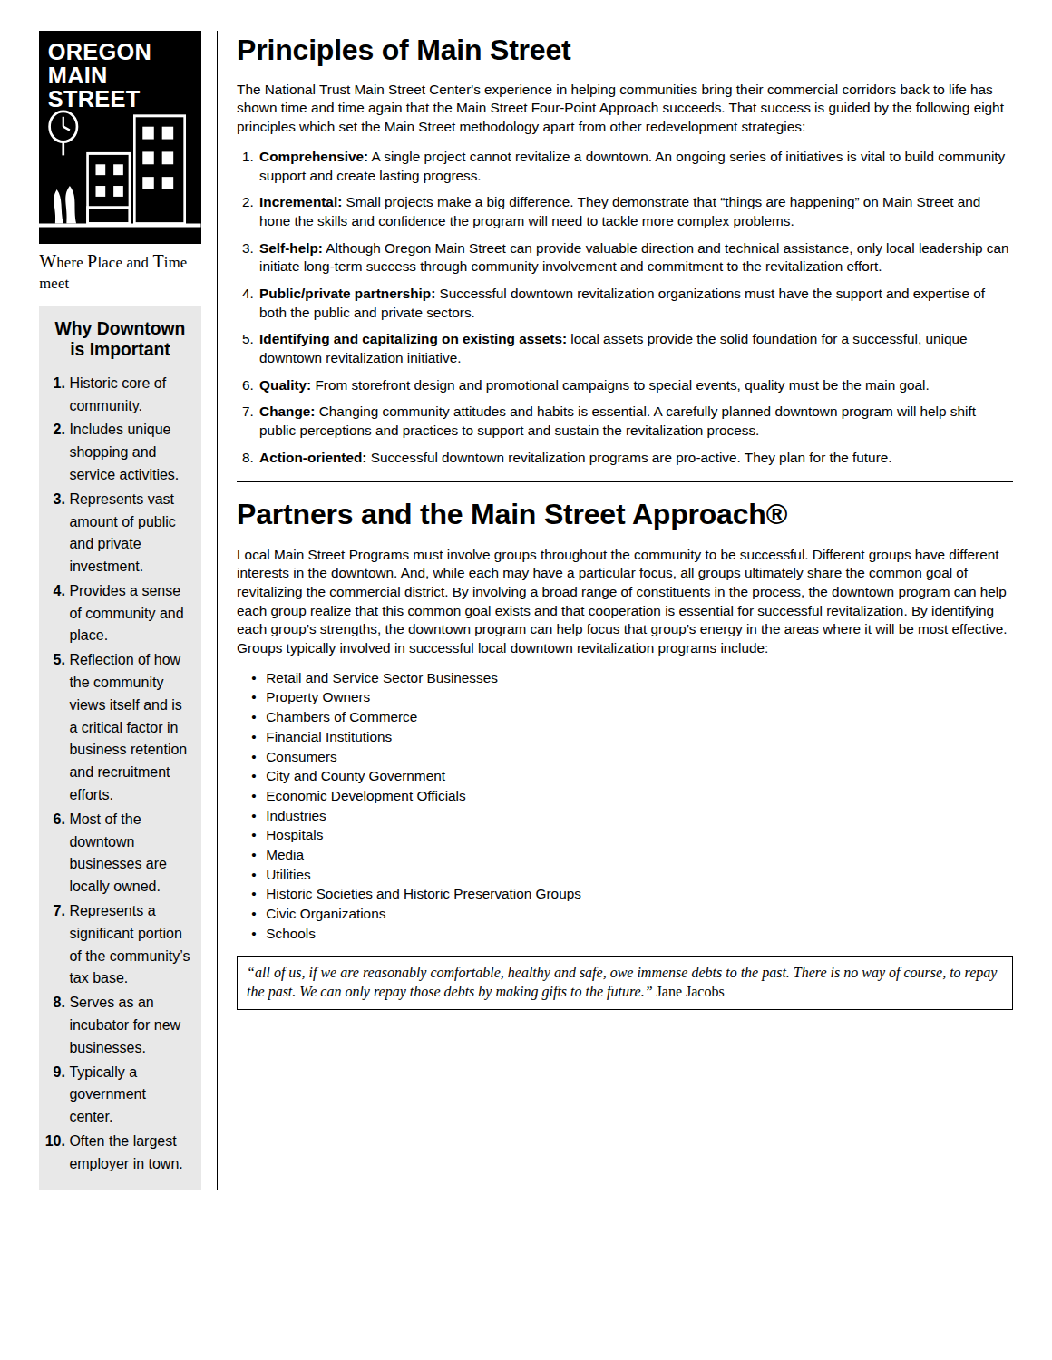OREGON
MAIN STREET
Where Place and Time meet
Why Downtown is Important
Historic core of community.
Includes unique shopping and service activities.
Represents vast amount of public and private investment.
Provides a sense of community and place.
Reflection of how the community views itself and is a critical factor in business retention and recruitment efforts.
Most of the downtown businesses are locally owned.
Represents a significant portion of the community’s tax base.
Serves as an incubator for new businesses.
Typically a government center.
Often the largest employer in town.
Principles of Main Street
The National Trust Main Street Center's experience in helping communities bring their commercial corridors back to life has shown time and time again that the Main Street Four-Point Approach succeeds. That success is guided by the following eight principles which set the Main Street methodology apart from other redevelopment strategies:
Comprehensive: A single project cannot revitalize a downtown. An ongoing series of initiatives is vital to build community support and create lasting progress.
Incremental: Small projects make a big difference. They demonstrate that “things are happening” on Main Street and hone the skills and confidence the program will need to tackle more complex problems.
Self-help: Although Oregon Main Street can provide valuable direction and technical assistance, only local leadership can initiate long-term success through community involvement and commitment to the revitalization effort.
Public/private partnership: Successful downtown revitalization organizations must have the support and expertise of both the public and private sectors.
Identifying and capitalizing on existing assets: local assets provide the solid foundation for a successful, unique downtown revitalization initiative.
Quality: From storefront design and promotional campaigns to special events, quality must be the main goal.
Change: Changing community attitudes and habits is essential. A carefully planned downtown program will help shift public perceptions and practices to support and sustain the revitalization process.
Action-oriented: Successful downtown revitalization programs are pro-active. They plan for the future.
Partners and the Main Street Approach®
Local Main Street Programs must involve groups throughout the community to be successful. Different groups have different interests in the downtown. And, while each may have a particular focus, all groups ultimately share the common goal of revitalizing the commercial district. By involving a broad range of constituents in the process, the downtown program can help each group realize that this common goal exists and that cooperation is essential for successful revitalization. By identifying each group’s strengths, the downtown program can help focus that group’s energy in the areas where it will be most effective. Groups typically involved in successful local downtown revitalization programs include:
Retail and Service Sector Businesses
Property Owners
Chambers of Commerce
Financial Institutions
Consumers
City and County Government
Economic Development Officials
Industries
Hospitals
Media
Utilities
Historic Societies and Historic Preservation Groups
Civic Organizations
Schools
“all of us, if we are reasonably comfortable, healthy and safe, owe immense debts to the past. There is no way of course, to repay the past. We can only repay those debts by making gifts to the future.” Jane Jacobs